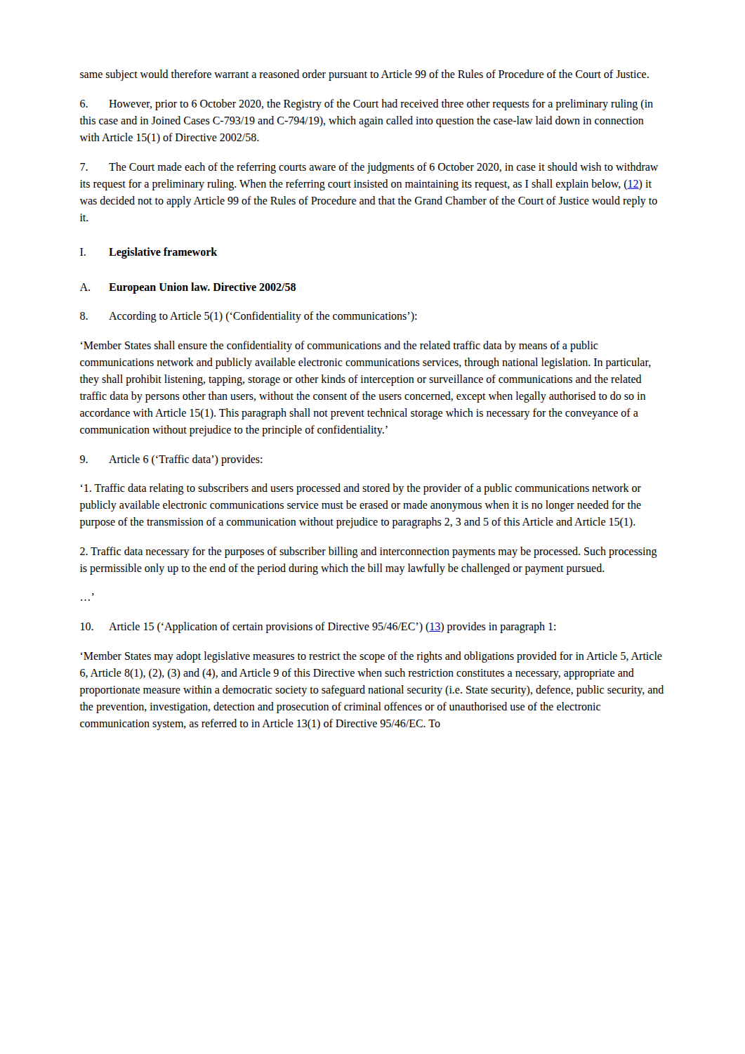same subject would therefore warrant a reasoned order pursuant to Article 99 of the Rules of Procedure of the Court of Justice.
6. However, prior to 6 October 2020, the Registry of the Court had received three other requests for a preliminary ruling (in this case and in Joined Cases C‑793/19 and C‑794/19), which again called into question the case-law laid down in connection with Article 15(1) of Directive 2002/58.
7. The Court made each of the referring courts aware of the judgments of 6 October 2020, in case it should wish to withdraw its request for a preliminary ruling. When the referring court insisted on maintaining its request, as I shall explain below, (12) it was decided not to apply Article 99 of the Rules of Procedure and that the Grand Chamber of the Court of Justice would reply to it.
I. Legislative framework
A. European Union law. Directive 2002/58
8. According to Article 5(1) (‘Confidentiality of the communications’):
‘Member States shall ensure the confidentiality of communications and the related traffic data by means of a public communications network and publicly available electronic communications services, through national legislation. In particular, they shall prohibit listening, tapping, storage or other kinds of interception or surveillance of communications and the related traffic data by persons other than users, without the consent of the users concerned, except when legally authorised to do so in accordance with Article 15(1). This paragraph shall not prevent technical storage which is necessary for the conveyance of a communication without prejudice to the principle of confidentiality.’
9. Article 6 (‘Traffic data’) provides:
‘1. Traffic data relating to subscribers and users processed and stored by the provider of a public communications network or publicly available electronic communications service must be erased or made anonymous when it is no longer needed for the purpose of the transmission of a communication without prejudice to paragraphs 2, 3 and 5 of this Article and Article 15(1).
2. Traffic data necessary for the purposes of subscriber billing and interconnection payments may be processed. Such processing is permissible only up to the end of the period during which the bill may lawfully be challenged or payment pursued.
…’
10. Article 15 (‘Application of certain provisions of Directive 95/46/EC’) (13) provides in paragraph 1:
‘Member States may adopt legislative measures to restrict the scope of the rights and obligations provided for in Article 5, Article 6, Article 8(1), (2), (3) and (4), and Article 9 of this Directive when such restriction constitutes a necessary, appropriate and proportionate measure within a democratic society to safeguard national security (i.e. State security), defence, public security, and the prevention, investigation, detection and prosecution of criminal offences or of unauthorised use of the electronic communication system, as referred to in Article 13(1) of Directive 95/46/EC. To